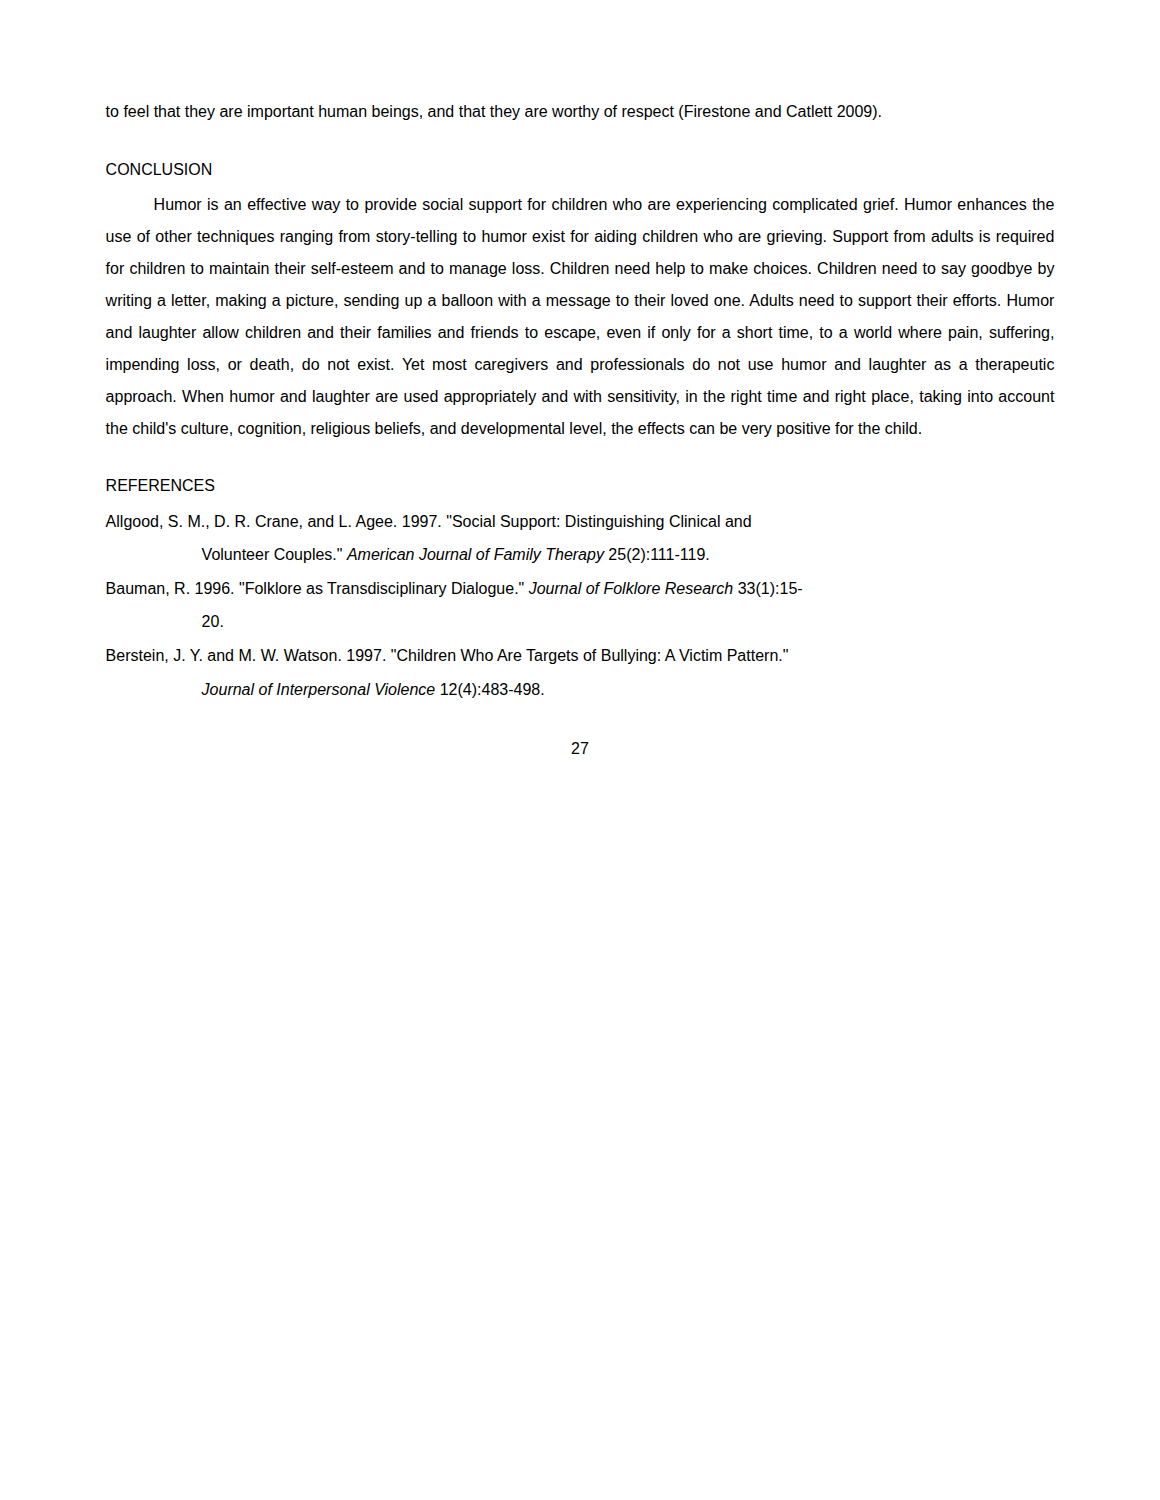to feel that they are important human beings, and that they are worthy of respect (Firestone and Catlett 2009).
CONCLUSION
Humor is an effective way to provide social support for children who are experiencing complicated grief. Humor enhances the use of other techniques ranging from story-telling to humor exist for aiding children who are grieving. Support from adults is required for children to maintain their self-esteem and to manage loss. Children need help to make choices. Children need to say goodbye by writing a letter, making a picture, sending up a balloon with a message to their loved one. Adults need to support their efforts. Humor and laughter allow children and their families and friends to escape, even if only for a short time, to a world where pain, suffering, impending loss, or death, do not exist. Yet most caregivers and professionals do not use humor and laughter as a therapeutic approach. When humor and laughter are used appropriately and with sensitivity, in the right time and right place, taking into account the child's culture, cognition, religious beliefs, and developmental level, the effects can be very positive for the child.
REFERENCES
Allgood, S. M., D. R. Crane, and L. Agee. 1997. "Social Support: Distinguishing Clinical and
Volunteer Couples." American Journal of Family Therapy 25(2):111-119.
Bauman, R. 1996. "Folklore as Transdisciplinary Dialogue." Journal of Folklore Research 33(1):15-
20.
Berstein, J. Y. and M. W. Watson. 1997. "Children Who Are Targets of Bullying: A Victim Pattern."
Journal of Interpersonal Violence 12(4):483-498.
27